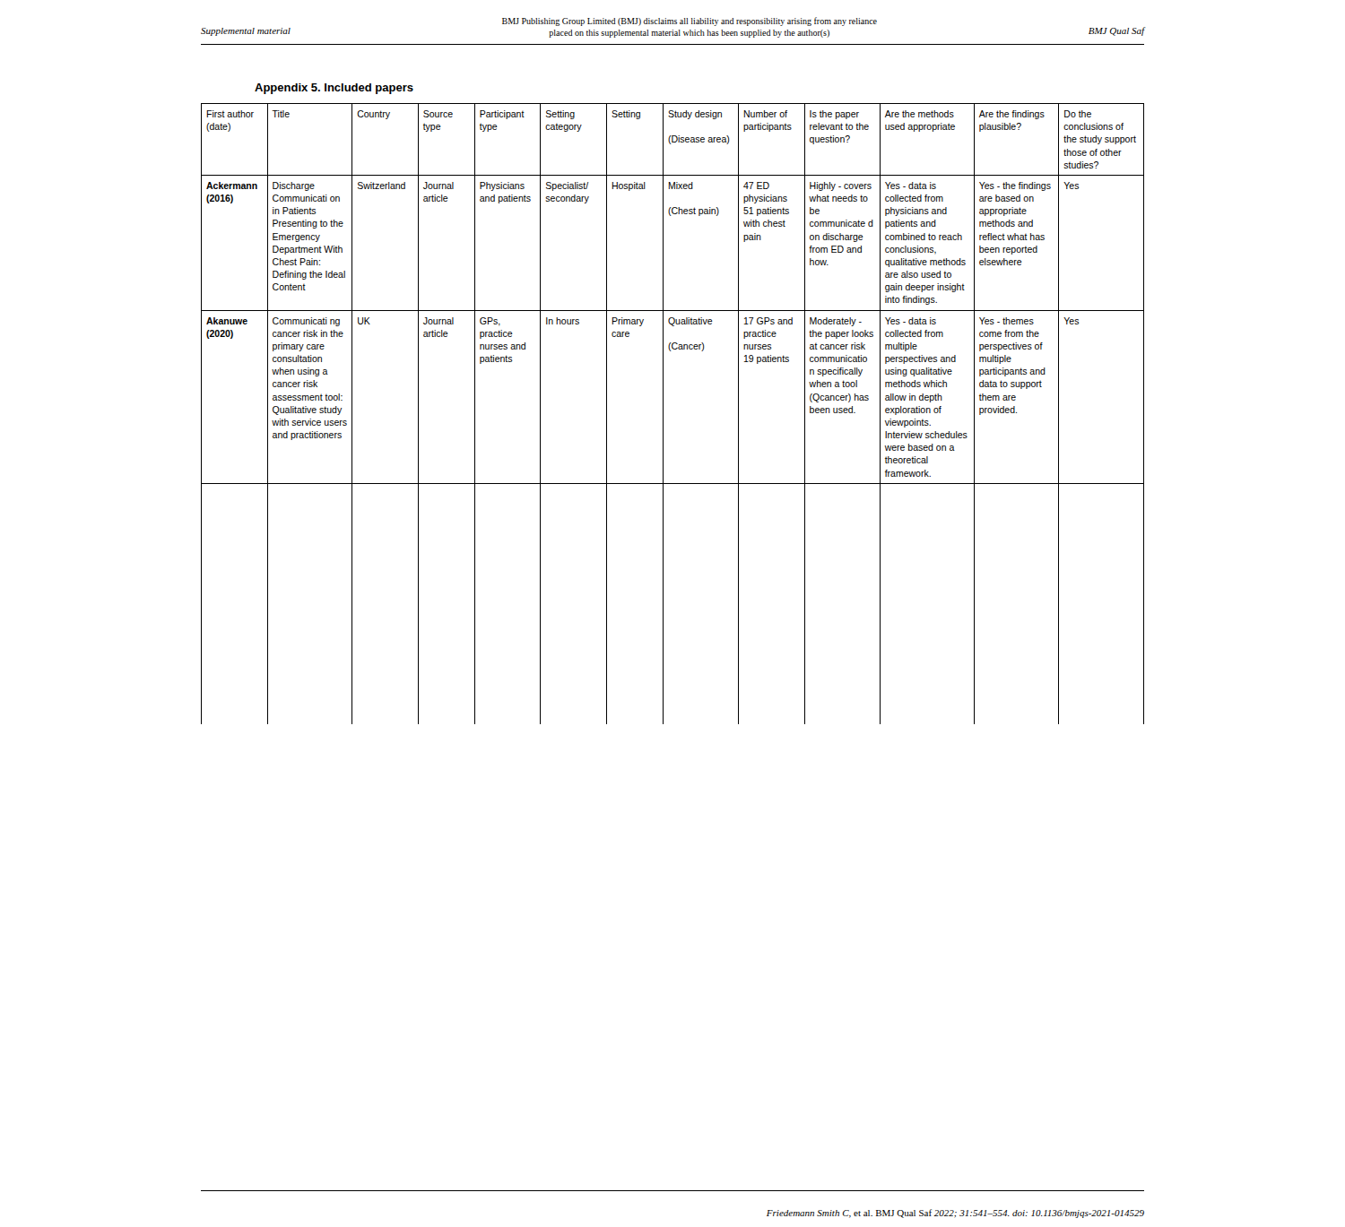Supplemental material
BMJ Publishing Group Limited (BMJ) disclaims all liability and responsibility arising from any reliance
placed on this supplemental material which has been supplied by the author(s)
BMJ Qual Saf
Appendix 5. Included papers
| First author (date) | Title | Country | Source type | Participant type | Setting category | Setting | Study design (Disease area) | Number of participants | Is the paper relevant to the question? | Are the methods used appropriate | Are the findings plausible? | Do the conclusions of the study support those of other studies? |
| --- | --- | --- | --- | --- | --- | --- | --- | --- | --- | --- | --- | --- |
| Ackermann (2016) | Discharge Communicati on in Patients Presenting to the Emergency Department With Chest Pain: Defining the Ideal Content | Switzerland | Journal article | Physicians and patients | Specialist/ secondary | Hospital | Mixed (Chest pain) | 47 ED physicians 51 patients with chest pain | Highly - covers what needs to be communicate d on discharge from ED and how. | Yes - data is collected from physicians and patients and combined to reach conclusions, qualitative methods are also used to gain deeper insight into findings. | Yes - the findings are based on appropriate methods and reflect what has been reported elsewhere | Yes |
| Akanuwe (2020) | Communicati ng cancer risk in the primary care consultation when using a cancer risk assessment tool: Qualitative study with service users and practitioners | UK | Journal article | GPs, practice nurses and patients | In hours | Primary care | Qualitative (Cancer) | 17 GPs and practice nurses 19 patients | Moderately - the paper looks at cancer risk communicatio n specifically when a tool (Qcancer) has been used. | Yes - data is collected from multiple perspectives and using qualitative methods which allow in depth exploration of viewpoints. Interview schedules were based on a theoretical framework. | Yes - themes come from the perspectives of multiple participants and data to support them are provided. | Yes |
Friedemann Smith C, et al. BMJ Qual Saf 2022; 31:541–554. doi: 10.1136/bmjqs-2021-014529